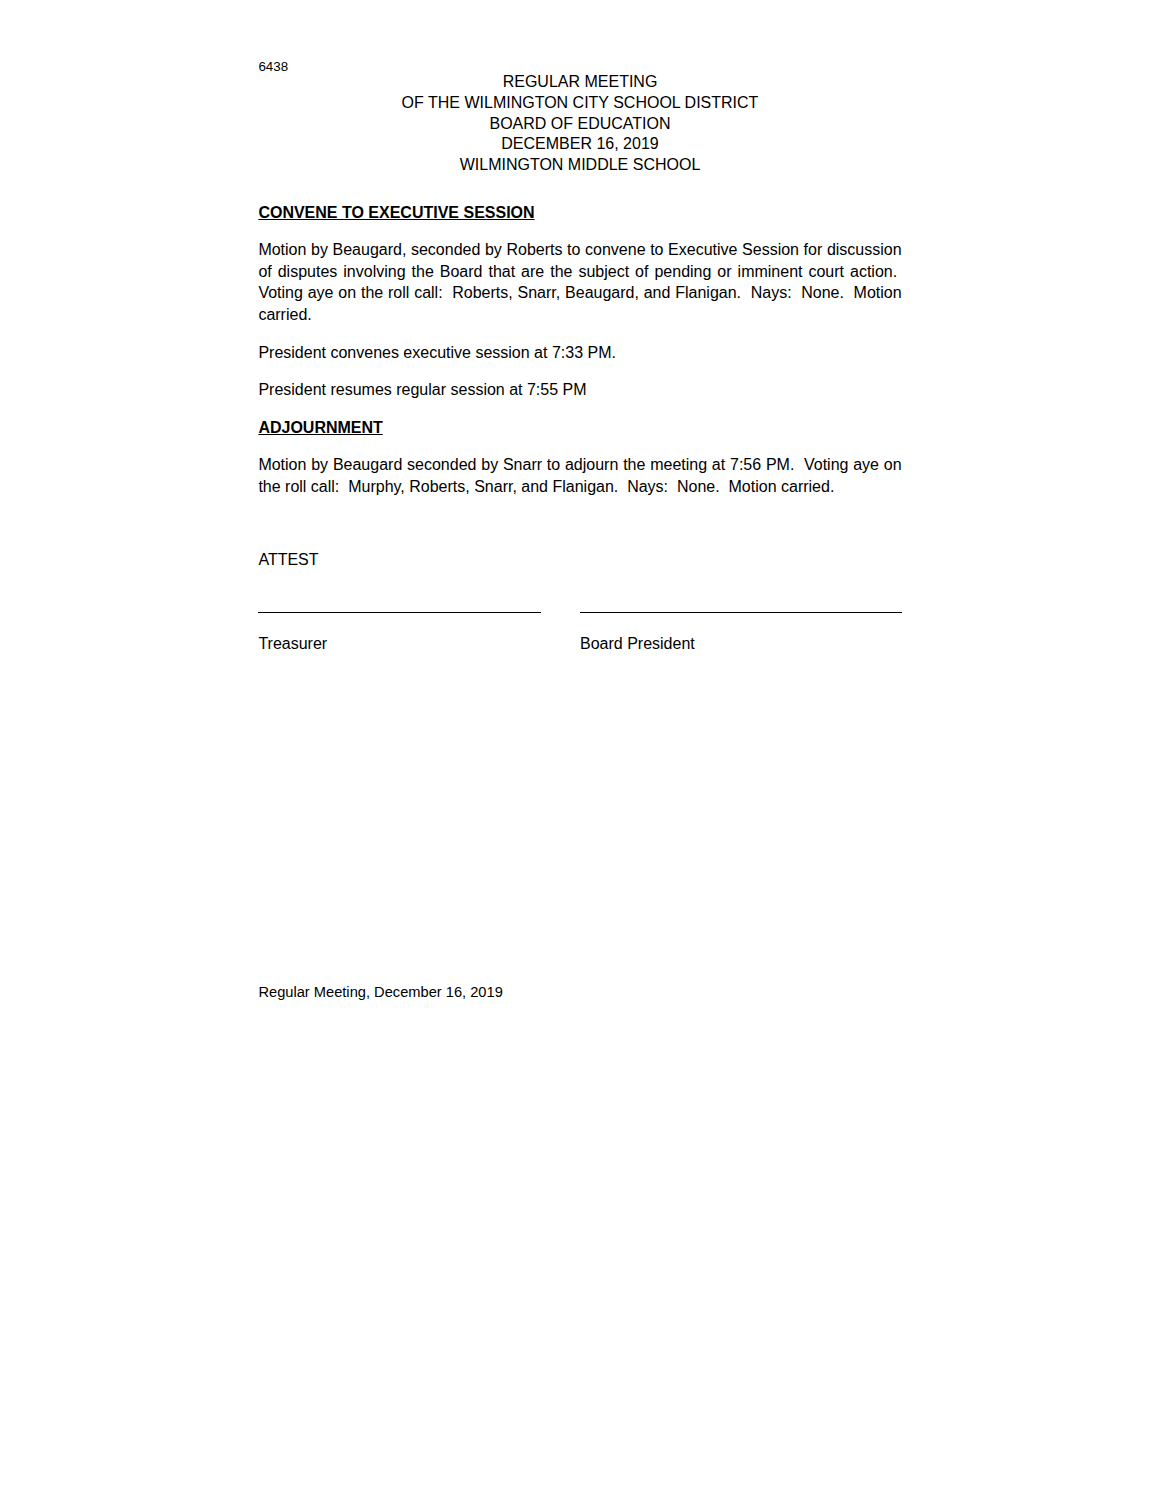6438
Regular Meeting
of the Wilmington City School District
Board of Education
December 16, 2019
Wilmington Middle School
Convene to Executive Session
Motion by Beaugard, seconded by Roberts to convene to Executive Session for discussion of disputes involving the Board that are the subject of pending or imminent court action. Voting aye on the roll call: Roberts, Snarr, Beaugard, and Flanigan. Nays: None. Motion carried.
President convenes executive session at 7:33 PM.
President resumes regular session at 7:55 PM
Adjournment
Motion by Beaugard seconded by Snarr to adjourn the meeting at 7:56 PM. Voting aye on the roll call: Murphy, Roberts, Snarr, and Flanigan. Nays: None. Motion carried.
ATTEST
| Treasurer | | Board President |
Regular Meeting, December 16, 2019